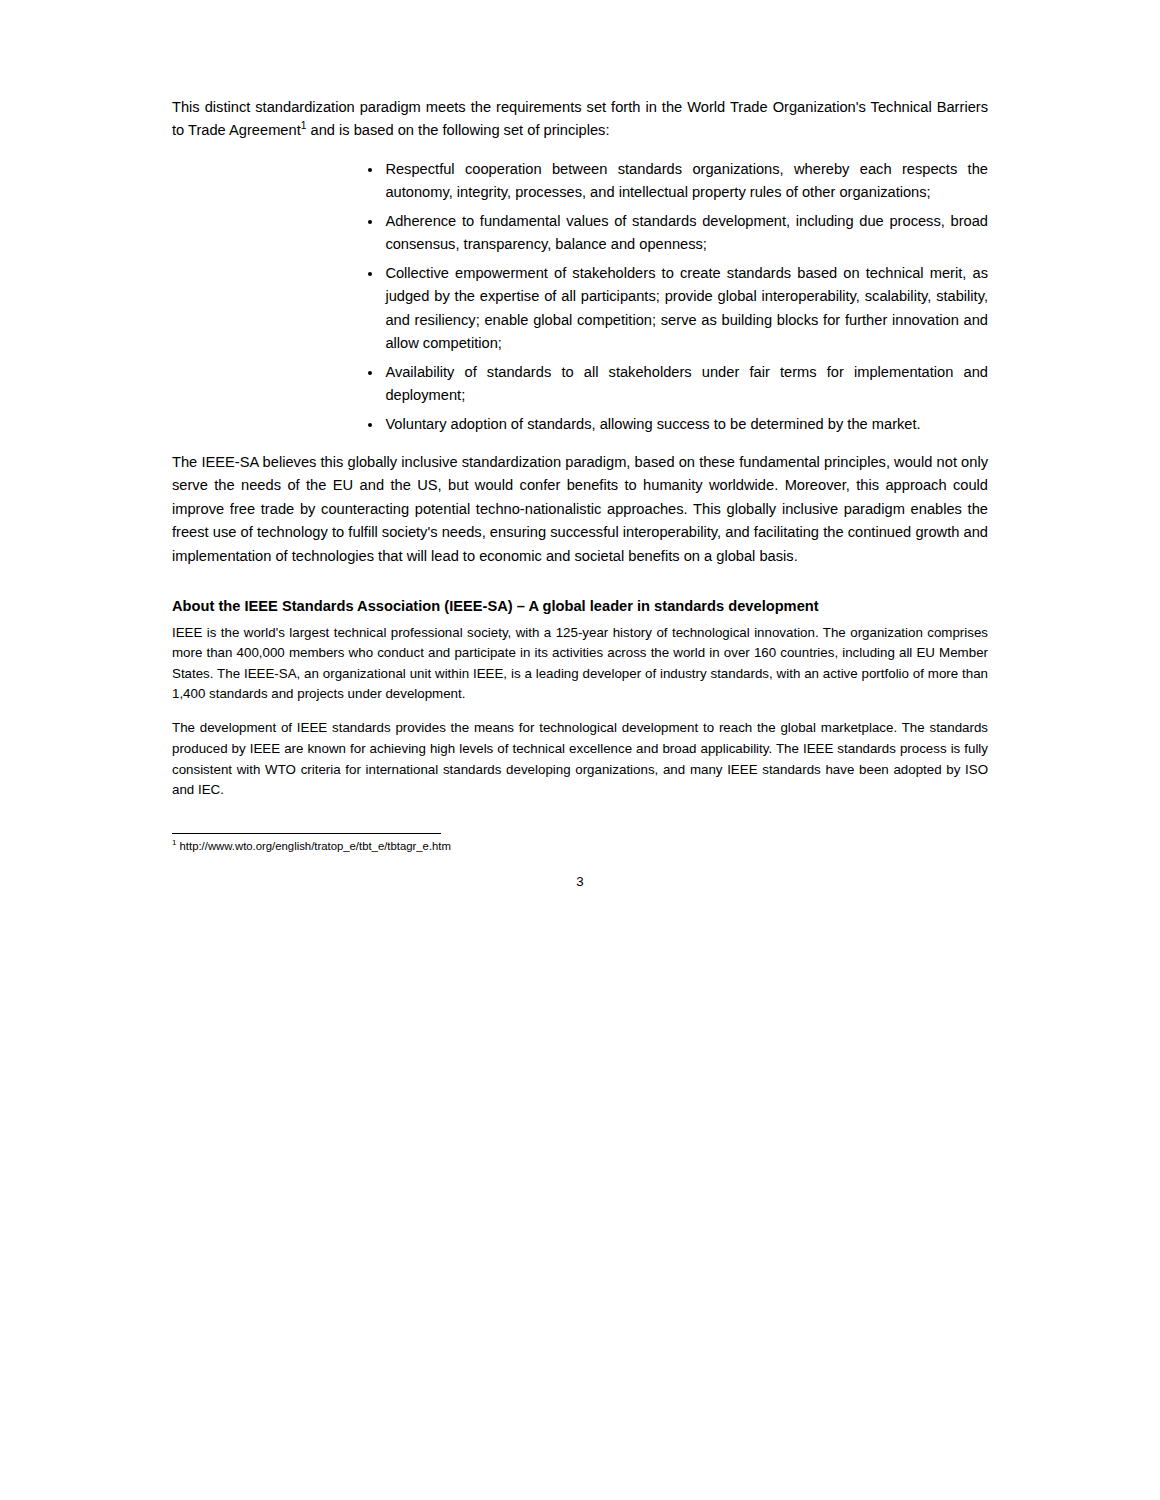This distinct standardization paradigm meets the requirements set forth in the World Trade Organization's Technical Barriers to Trade Agreement1 and is based on the following set of principles:
Respectful cooperation between standards organizations, whereby each respects the autonomy, integrity, processes, and intellectual property rules of other organizations;
Adherence to fundamental values of standards development, including due process, broad consensus, transparency, balance and openness;
Collective empowerment of stakeholders to create standards based on technical merit, as judged by the expertise of all participants; provide global interoperability, scalability, stability, and resiliency; enable global competition; serve as building blocks for further innovation and allow competition;
Availability of standards to all stakeholders under fair terms for implementation and deployment;
Voluntary adoption of standards, allowing success to be determined by the market.
The IEEE-SA believes this globally inclusive standardization paradigm, based on these fundamental principles, would not only serve the needs of the EU and the US, but would confer benefits to humanity worldwide. Moreover, this approach could improve free trade by counteracting potential techno-nationalistic approaches. This globally inclusive paradigm enables the freest use of technology to fulfill society's needs, ensuring successful interoperability, and facilitating the continued growth and implementation of technologies that will lead to economic and societal benefits on a global basis.
About the IEEE Standards Association (IEEE-SA) – A global leader in standards development
IEEE is the world's largest technical professional society, with a 125-year history of technological innovation. The organization comprises more than 400,000 members who conduct and participate in its activities across the world in over 160 countries, including all EU Member States. The IEEE-SA, an organizational unit within IEEE, is a leading developer of industry standards, with an active portfolio of more than 1,400 standards and projects under development.
The development of IEEE standards provides the means for technological development to reach the global marketplace. The standards produced by IEEE are known for achieving high levels of technical excellence and broad applicability. The IEEE standards process is fully consistent with WTO criteria for international standards developing organizations, and many IEEE standards have been adopted by ISO and IEC.
1 http://www.wto.org/english/tratop_e/tbt_e/tbtagr_e.htm
3